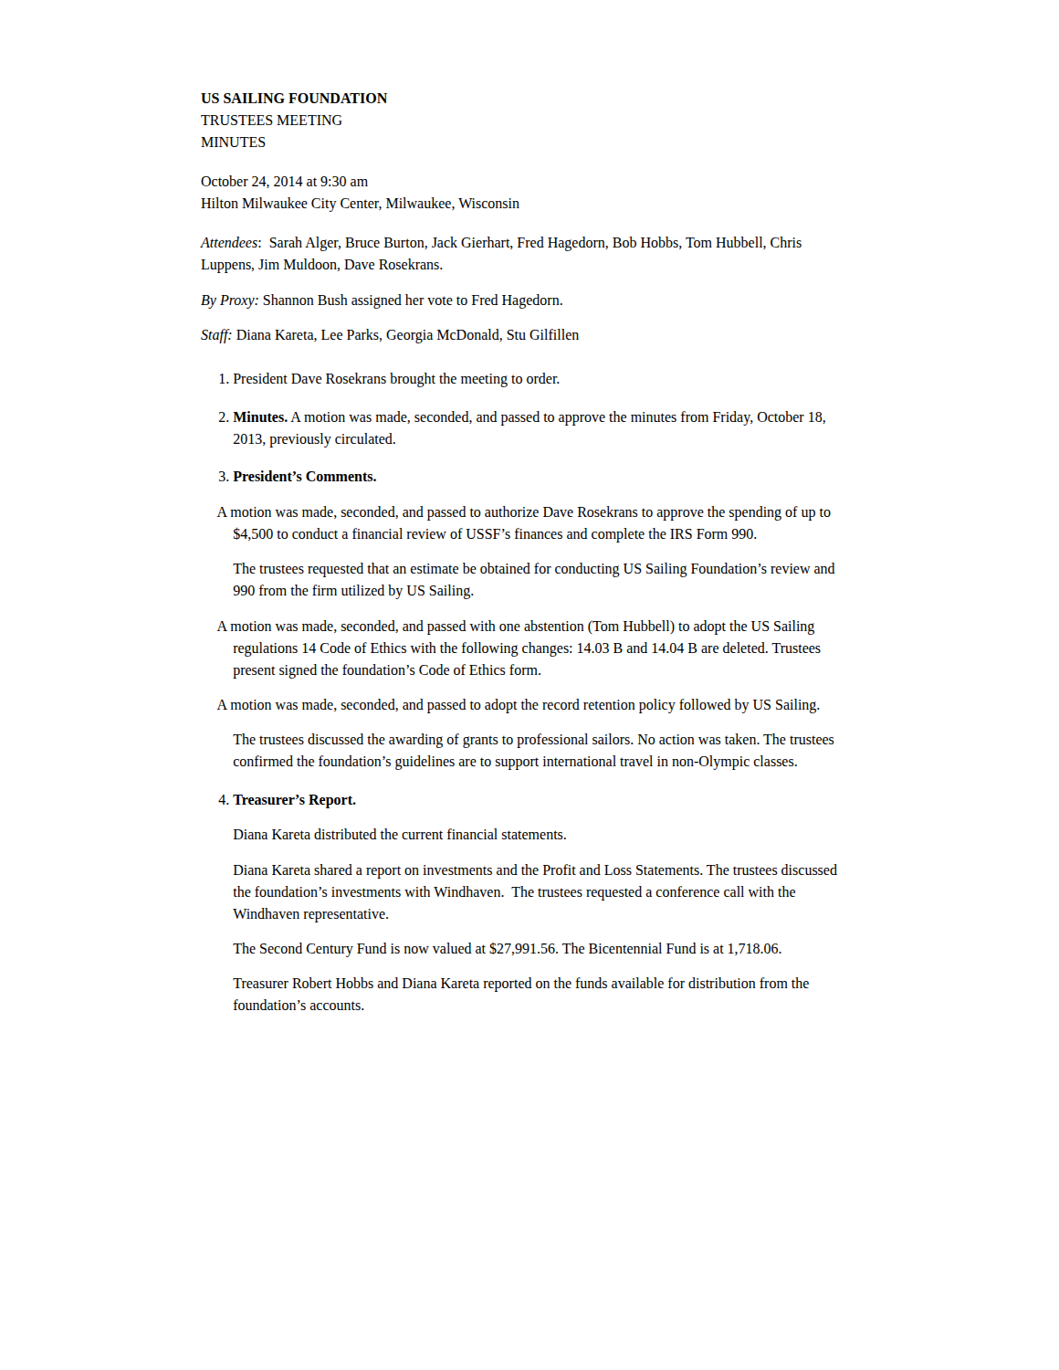US SAILING FOUNDATION
TRUSTEES MEETING
MINUTES
October 24, 2014 at 9:30 am
Hilton Milwaukee City Center, Milwaukee, Wisconsin
Attendees: Sarah Alger, Bruce Burton, Jack Gierhart, Fred Hagedorn, Bob Hobbs, Tom Hubbell, Chris Luppens, Jim Muldoon, Dave Rosekrans.
By Proxy: Shannon Bush assigned her vote to Fred Hagedorn.
Staff: Diana Kareta, Lee Parks, Georgia McDonald, Stu Gilfillen
President Dave Rosekrans brought the meeting to order.
Minutes. A motion was made, seconded, and passed to approve the minutes from Friday, October 18, 2013, previously circulated.
President’s Comments.
A motion was made, seconded, and passed to authorize Dave Rosekrans to approve the spending of up to $4,500 to conduct a financial review of USSF’s finances and complete the IRS Form 990.
The trustees requested that an estimate be obtained for conducting US Sailing Foundation’s review and 990 from the firm utilized by US Sailing.
A motion was made, seconded, and passed with one abstention (Tom Hubbell) to adopt the US Sailing regulations 14 Code of Ethics with the following changes: 14.03 B and 14.04 B are deleted. Trustees present signed the foundation’s Code of Ethics form.
A motion was made, seconded, and passed to adopt the record retention policy followed by US Sailing.
The trustees discussed the awarding of grants to professional sailors. No action was taken. The trustees confirmed the foundation’s guidelines are to support international travel in non-Olympic classes.
Treasurer’s Report.
Diana Kareta distributed the current financial statements.
Diana Kareta shared a report on investments and the Profit and Loss Statements. The trustees discussed the foundation’s investments with Windhaven. The trustees requested a conference call with the Windhaven representative.
The Second Century Fund is now valued at $27,991.56. The Bicentennial Fund is at 1,718.06.
Treasurer Robert Hobbs and Diana Kareta reported on the funds available for distribution from the foundation’s accounts.